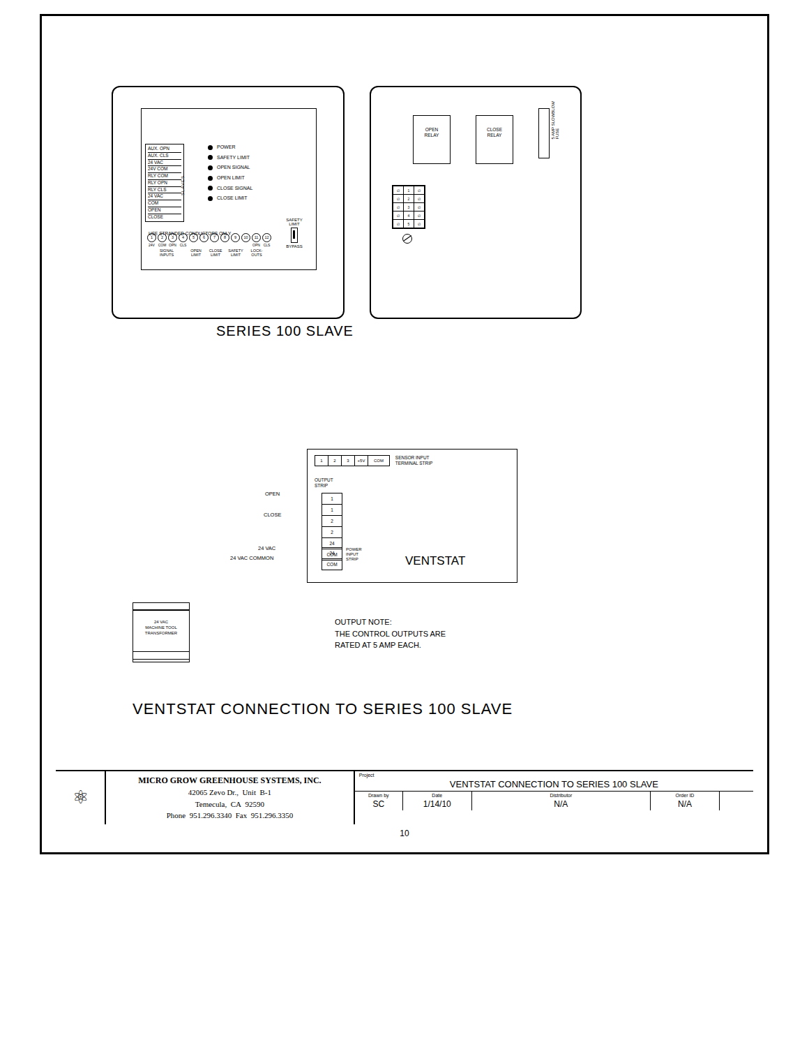AUX. OPN
AUX. CLS
24 VAC
24V COM
RLY COM
RLY OPN
RLY CLS
24 VAC
COM
OPEN
CLOSE
SLAVES
POWER
SAFETY LIMIT
OPEN SIGNAL
OPEN LIMIT
CLOSE SIGNAL
CLOSE LIMIT
USE STRANDED CONDUCTORS ONLY
SAFETY
LIMIT
BYPASS
1234 5678 9101112
24V COM OPN CLS OPN CLS
SIGNAL
INPUTS OPEN
LIMIT CLOSE
LIMIT SAFETY
LIMIT LOCK-
OUTS
OPEN
RELAY
CLOSE
RELAY
5 AMP SLOWBLOW
FUSE
| ∅ | 1 | ∅ |
| ∅ | 2 | ∅ |
| ∅ | 3 | ∅ |
| ∅ | 4 | ∅ |
| ∅ | 5 | ∅ |
SERIES 100 SLAVE
| 1 | 2 | 3 | +5V | COM |
SENSOR INPUT
TERMINAL STRIP
OUTPUT
STRIP
| 1 |
| 1 |
| 2 |
| 2 |
| 24 |
| COM |
| 24 |
| COM |
POWER
INPUT
STRIP
VENTSTAT
OPEN
CLOSE
24 VAC
24 VAC COMMON
24 VAC
MACHINE TOOL
TRANSFORMER
OUTPUT NOTE:
THE CONTROL OUTPUTS ARE
RATED AT 5 AMP EACH.
VENTSTAT CONNECTION TO SERIES 100 SLAVE
⚛
MICRO GROW GREENHOUSE SYSTEMS, INC.
42065 Zevo Dr., Unit B-1
Temecula, CA 92590
Phone 951.296.3340 Fax 951.296.3350
Project VENTSTAT CONNECTION TO SERIES 100 SLAVE
Drawn bySC
Date1/14/10
DistributorN/A
Order IDN/A
10